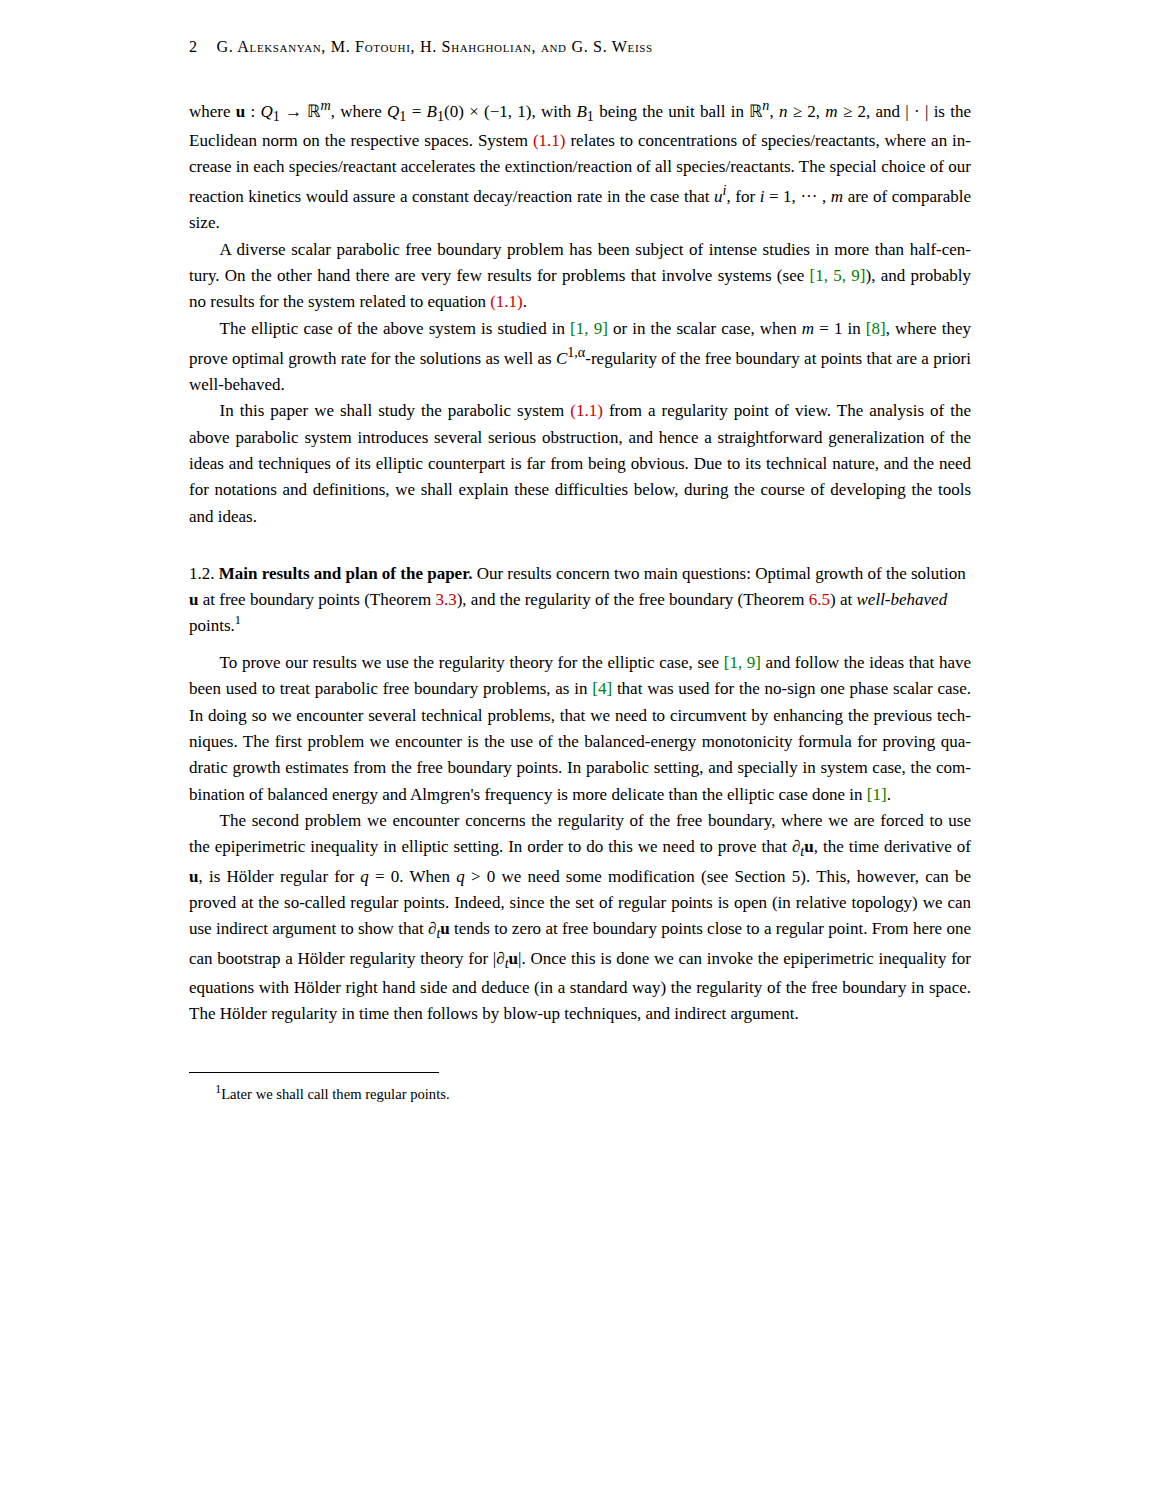2 G. Aleksanyan, M. Fotouhi, H. Shahgholian, and G. S. Weiss
where u : Q1 → ℝm, where Q1 = B1(0) × (−1, 1), with B1 being the unit ball in ℝn, n ≥ 2, m ≥ 2, and | · | is the Euclidean norm on the respective spaces. System (1.1) relates to concentrations of species/reactants, where an increase in each species/reactant accelerates the extinction/reaction of all species/reactants. The special choice of our reaction kinetics would assure a constant decay/reaction rate in the case that ui, for i = 1, ··· , m are of comparable size.
A diverse scalar parabolic free boundary problem has been subject of intense studies in more than half-century. On the other hand there are very few results for problems that involve systems (see [1, 5, 9]), and probably no results for the system related to equation (1.1).
The elliptic case of the above system is studied in [1, 9] or in the scalar case, when m = 1 in [8], where they prove optimal growth rate for the solutions as well as C1,α-regularity of the free boundary at points that are a priori well-behaved.
In this paper we shall study the parabolic system (1.1) from a regularity point of view. The analysis of the above parabolic system introduces several serious obstruction, and hence a straightforward generalization of the ideas and techniques of its elliptic counterpart is far from being obvious. Due to its technical nature, and the need for notations and definitions, we shall explain these difficulties below, during the course of developing the tools and ideas.
1.2. Main results and plan of the paper. Our results concern two main questions: Optimal growth of the solution u at free boundary points (Theorem 3.3), and the regularity of the free boundary (Theorem 6.5) at well-behaved points.1
To prove our results we use the regularity theory for the elliptic case, see [1, 9] and follow the ideas that have been used to treat parabolic free boundary problems, as in [4] that was used for the no-sign one phase scalar case. In doing so we encounter several technical problems, that we need to circumvent by enhancing the previous techniques. The first problem we encounter is the use of the balanced-energy monotonicity formula for proving quadratic growth estimates from the free boundary points. In parabolic setting, and specially in system case, the combination of balanced energy and Almgren's frequency is more delicate than the elliptic case done in [1].
The second problem we encounter concerns the regularity of the free boundary, where we are forced to use the epiperimetric inequality in elliptic setting. In order to do this we need to prove that ∂tu, the time derivative of u, is Hölder regular for q = 0. When q > 0 we need some modification (see Section 5). This, however, can be proved at the so-called regular points. Indeed, since the set of regular points is open (in relative topology) we can use indirect argument to show that ∂tu tends to zero at free boundary points close to a regular point. From here one can bootstrap a Hölder regularity theory for |∂tu|. Once this is done we can invoke the epiperimetric inequality for equations with Hölder right hand side and deduce (in a standard way) the regularity of the free boundary in space. The Hölder regularity in time then follows by blow-up techniques, and indirect argument.
1Later we shall call them regular points.